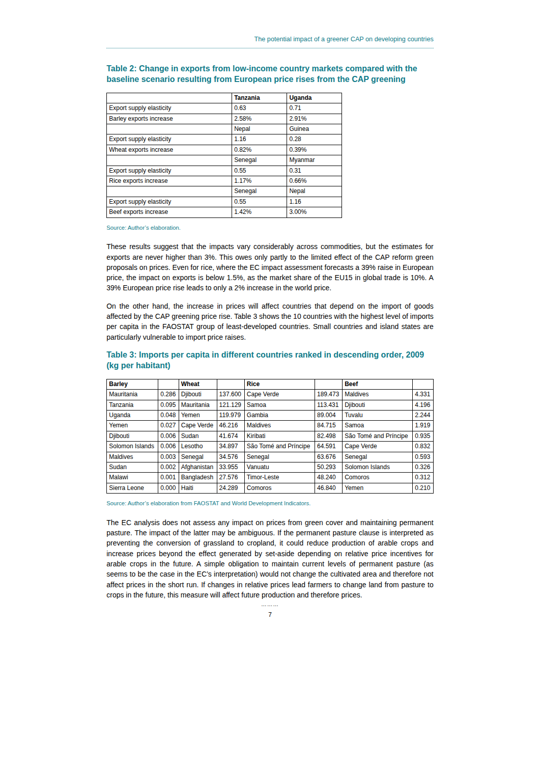The potential impact of a greener CAP on developing countries
Table 2: Change in exports from low-income country markets compared with the baseline scenario resulting from European price rises from the CAP greening
| | Tanzania | Uganda |
| Export supply elasticity | 0.63 | 0.71 |
| Barley exports increase | 2.58% | 2.91% |
| | Nepal | Guinea |
| Export supply elasticity | 1.16 | 0.28 |
| Wheat exports increase | 0.82% | 0.39% |
| | Senegal | Myanmar |
| Export supply elasticity | 0.55 | 0.31 |
| Rice exports increase | 1.17% | 0.66% |
| | Senegal | Nepal |
| Export supply elasticity | 0.55 | 1.16 |
| Beef exports increase | 1.42% | 3.00% |
Source: Author’s elaboration.
These results suggest that the impacts vary considerably across commodities, but the estimates for exports are never higher than 3%. This owes only partly to the limited effect of the CAP reform green proposals on prices. Even for rice, where the EC impact assessment forecasts a 39% raise in European price, the impact on exports is below 1.5%, as the market share of the EU15 in global trade is 10%. A 39% European price rise leads to only a 2% increase in the world price.
On the other hand, the increase in prices will affect countries that depend on the import of goods affected by the CAP greening price rise. Table 3 shows the 10 countries with the highest level of imports per capita in the FAOSTAT group of least-developed countries. Small countries and island states are particularly vulnerable to import price raises.
Table 3: Imports per capita in different countries ranked in descending order, 2009 (kg per habitant)
| Barley | | Wheat | | Rice | | Beef | |
| --- | --- | --- | --- | --- | --- | --- | --- |
| Mauritania | 0.286 | Djibouti | 137.600 | Cape Verde | 189.473 | Maldives | 4.331 |
| Tanzania | 0.095 | Mauritania | 121.129 | Samoa | 113.431 | Djibouti | 4.196 |
| Uganda | 0.048 | Yemen | 119.979 | Gambia | 89.004 | Tuvalu | 2.244 |
| Yemen | 0.027 | Cape Verde | 46.216 | Maldives | 84.715 | Samoa | 1.919 |
| Djibouti | 0.006 | Sudan | 41.674 | Kiribati | 82.498 | São Tomé and Príncipe | 0.935 |
| Solomon Islands | 0.006 | Lesotho | 34.897 | São Tomé and Príncipe | 64.591 | Cape Verde | 0.832 |
| Maldives | 0.003 | Senegal | 34.576 | Senegal | 63.676 | Senegal | 0.593 |
| Sudan | 0.002 | Afghanistan | 33.955 | Vanuatu | 50.293 | Solomon Islands | 0.326 |
| Malawi | 0.001 | Bangladesh | 27.576 | Timor-Leste | 48.240 | Comoros | 0.312 |
| Sierra Leone | 0.000 | Haiti | 24.289 | Comoros | 46.840 | Yemen | 0.210 |
Source: Author’s elaboration from FAOSTAT and World Development Indicators.
The EC analysis does not assess any impact on prices from green cover and maintaining permanent pasture. The impact of the latter may be ambiguous. If the permanent pasture clause is interpreted as preventing the conversion of grassland to cropland, it could reduce production of arable crops and increase prices beyond the effect generated by set-aside depending on relative price incentives for arable crops in the future. A simple obligation to maintain current levels of permanent pasture (as seems to be the case in the EC’s interpretation) would not change the cultivated area and therefore not affect prices in the short run. If changes in relative prices lead farmers to change land from pasture to crops in the future, this measure will affect future production and therefore prices.
………
7